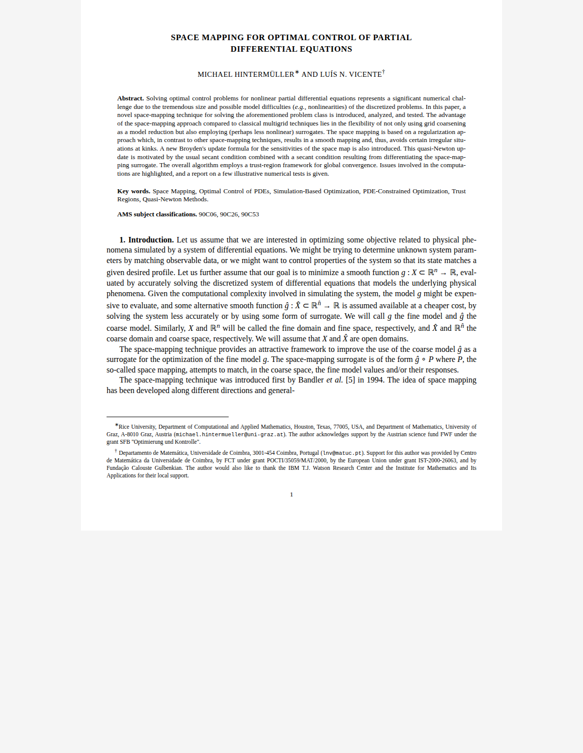Space Mapping for Optimal Control of Partial
Differential Equations
Michael Hintermüller∗ and Luís N. Vicente†
Abstract. Solving optimal control problems for nonlinear partial differential equations represents a significant numerical challenge due to the tremendous size and possible model difficulties (e.g., nonlinearities) of the discretized problems. In this paper, a novel space-mapping technique for solving the aforementioned problem class is introduced, analyzed, and tested. The advantage of the space-mapping approach compared to classical multigrid techniques lies in the flexibility of not only using grid coarsening as a model reduction but also employing (perhaps less nonlinear) surrogates. The space mapping is based on a regularization approach which, in contrast to other space-mapping techniques, results in a smooth mapping and, thus, avoids certain irregular situations at kinks. A new Broyden's update formula for the sensitivities of the space map is also introduced. This quasi-Newton update is motivated by the usual secant condition combined with a secant condition resulting from differentiating the space-mapping surrogate. The overall algorithm employs a trust-region framework for global convergence. Issues involved in the computations are highlighted, and a report on a few illustrative numerical tests is given.
Key words. Space Mapping, Optimal Control of PDEs, Simulation-Based Optimization, PDE-Constrained Optimization, Trust Regions, Quasi-Newton Methods.
AMS subject classifications. 90C06, 90C26, 90C53
1. Introduction. Let us assume that we are interested in optimizing some objective related to physical phenomena simulated by a system of differential equations. We might be trying to determine unknown system parameters by matching observable data, or we might want to control properties of the system so that its state matches a given desired profile. Let us further assume that our goal is to minimize a smooth function g : X ⊂ ℝn → ℝ, evaluated by accurately solving the discretized system of differential equations that models the underlying physical phenomena. Given the computational complexity involved in simulating the system, the model g might be expensive to evaluate, and some alternative smooth function ĝ : X̂ ⊂ ℝn̂ → ℝ is assumed available at a cheaper cost, by solving the system less accurately or by using some form of surrogate. We will call g the fine model and ĝ the coarse model. Similarly, X and ℝn will be called the fine domain and fine space, respectively, and X̂ and ℝn̂ the coarse domain and coarse space, respectively. We will assume that X and X̂ are open domains.
The space-mapping technique provides an attractive framework to improve the use of the coarse model ĝ as a surrogate for the optimization of the fine model g. The space-mapping surrogate is of the form ĝ ∘ P where P, the so-called space mapping, attempts to match, in the coarse space, the fine model values and/or their responses.
The space-mapping technique was introduced first by Bandler et al. [5] in 1994. The idea of space mapping has been developed along different directions and general-
∗Rice University, Department of Computational and Applied Mathematics, Houston, Texas, 77005, USA, and Department of Mathematics, University of Graz, A-8010 Graz, Austria (michael.hintermueller@uni-graz.at). The author acknowledges support by the Austrian science fund FWF under the grant SFB "Optimierung und Kontrolle".
† Departamento de Matemática, Universidade de Coimbra, 3001-454 Coimbra, Portugal (lnv@matuc.pt). Support for this author was provided by Centro de Matemática da Universidade de Coimbra, by FCT under grant POCTI/35059/MAT/2000, by the European Union under grant IST-2000-26063, and by Fundação Calouste Gulbenkian. The author would also like to thank the IBM T.J. Watson Research Center and the Institute for Mathematics and Its Applications for their local support.
1